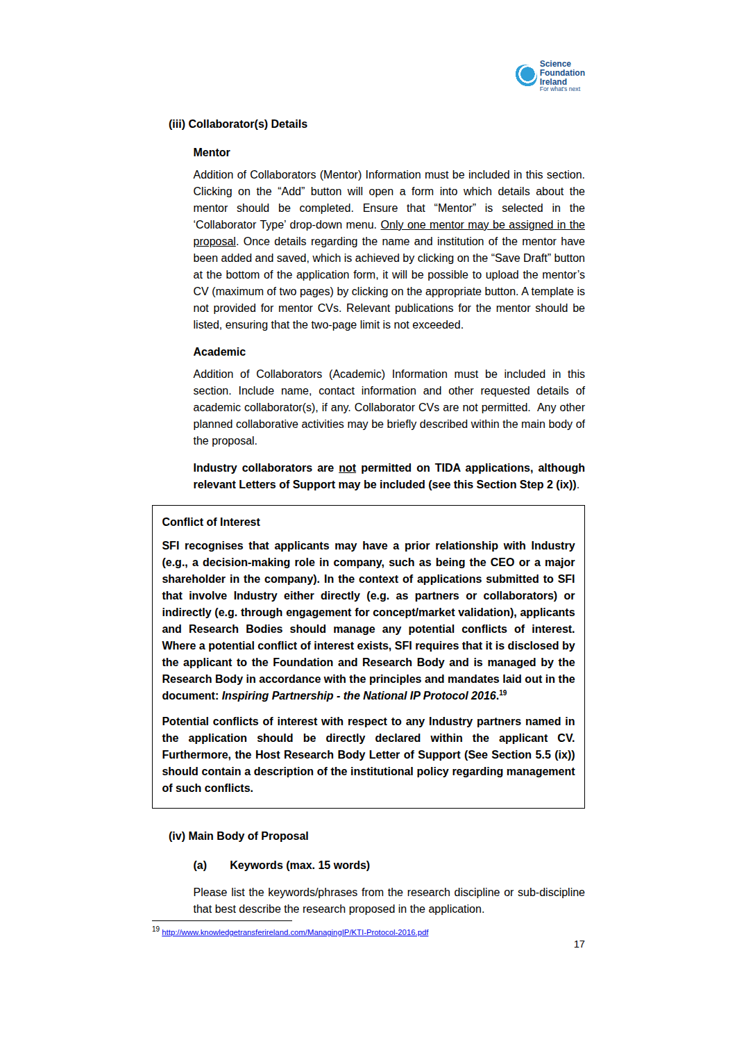Science Foundation Ireland For what's next
(iii) Collaborator(s) Details
Mentor
Addition of Collaborators (Mentor) Information must be included in this section. Clicking on the “Add” button will open a form into which details about the mentor should be completed. Ensure that “Mentor” is selected in the ‘Collaborator Type’ drop-down menu. Only one mentor may be assigned in the proposal. Once details regarding the name and institution of the mentor have been added and saved, which is achieved by clicking on the “Save Draft” button at the bottom of the application form, it will be possible to upload the mentor’s CV (maximum of two pages) by clicking on the appropriate button. A template is not provided for mentor CVs. Relevant publications for the mentor should be listed, ensuring that the two-page limit is not exceeded.
Academic
Addition of Collaborators (Academic) Information must be included in this section. Include name, contact information and other requested details of academic collaborator(s), if any. Collaborator CVs are not permitted. Any other planned collaborative activities may be briefly described within the main body of the proposal.
Industry collaborators are not permitted on TIDA applications, although relevant Letters of Support may be included (see this Section Step 2 (ix)).
Conflict of Interest
SFI recognises that applicants may have a prior relationship with Industry (e.g., a decision-making role in company, such as being the CEO or a major shareholder in the company). In the context of applications submitted to SFI that involve Industry either directly (e.g. as partners or collaborators) or indirectly (e.g. through engagement for concept/market validation), applicants and Research Bodies should manage any potential conflicts of interest. Where a potential conflict of interest exists, SFI requires that it is disclosed by the applicant to the Foundation and Research Body and is managed by the Research Body in accordance with the principles and mandates laid out in the document: Inspiring Partnership - the National IP Protocol 2016.19
Potential conflicts of interest with respect to any Industry partners named in the application should be directly declared within the applicant CV. Furthermore, the Host Research Body Letter of Support (See Section 5.5 (ix)) should contain a description of the institutional policy regarding management of such conflicts.
(iv) Main Body of Proposal
(a) Keywords (max. 15 words)
Please list the keywords/phrases from the research discipline or sub-discipline that best describe the research proposed in the application.
19 http://www.knowledgetransferireland.com/ManagingIP/KTI-Protocol-2016.pdf
17